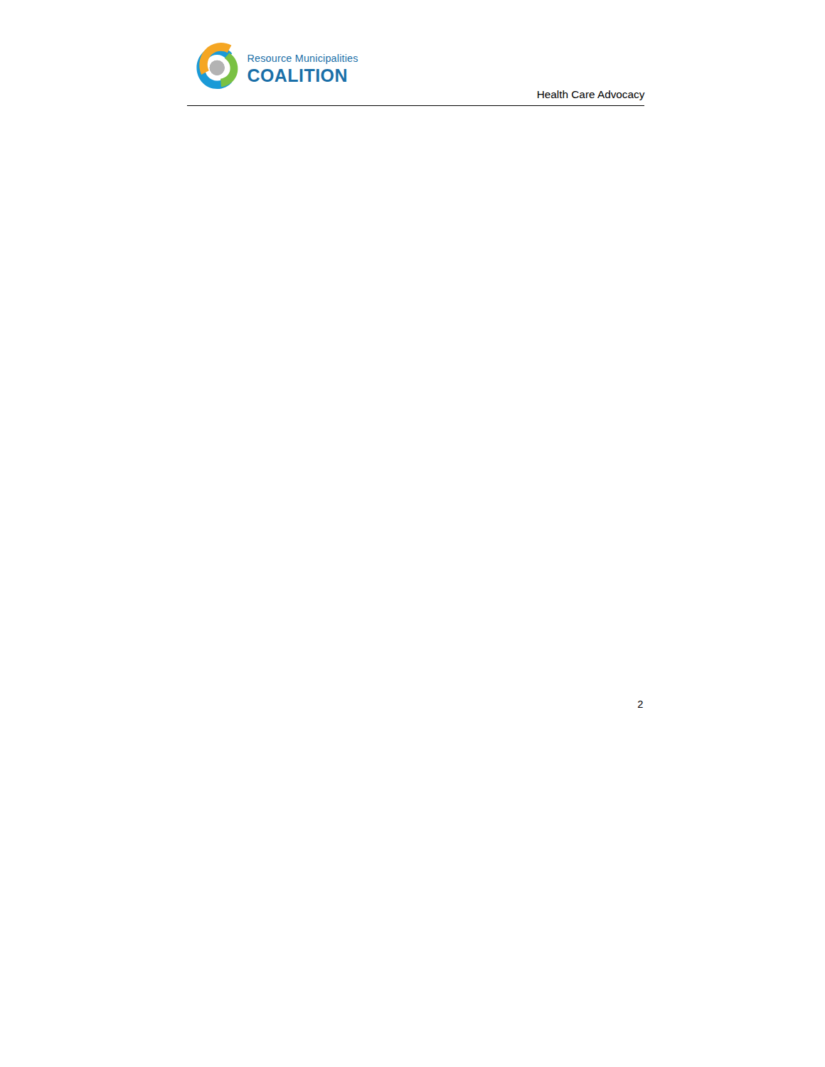Resource Municipalities COALITION
Health Care Advocacy
2